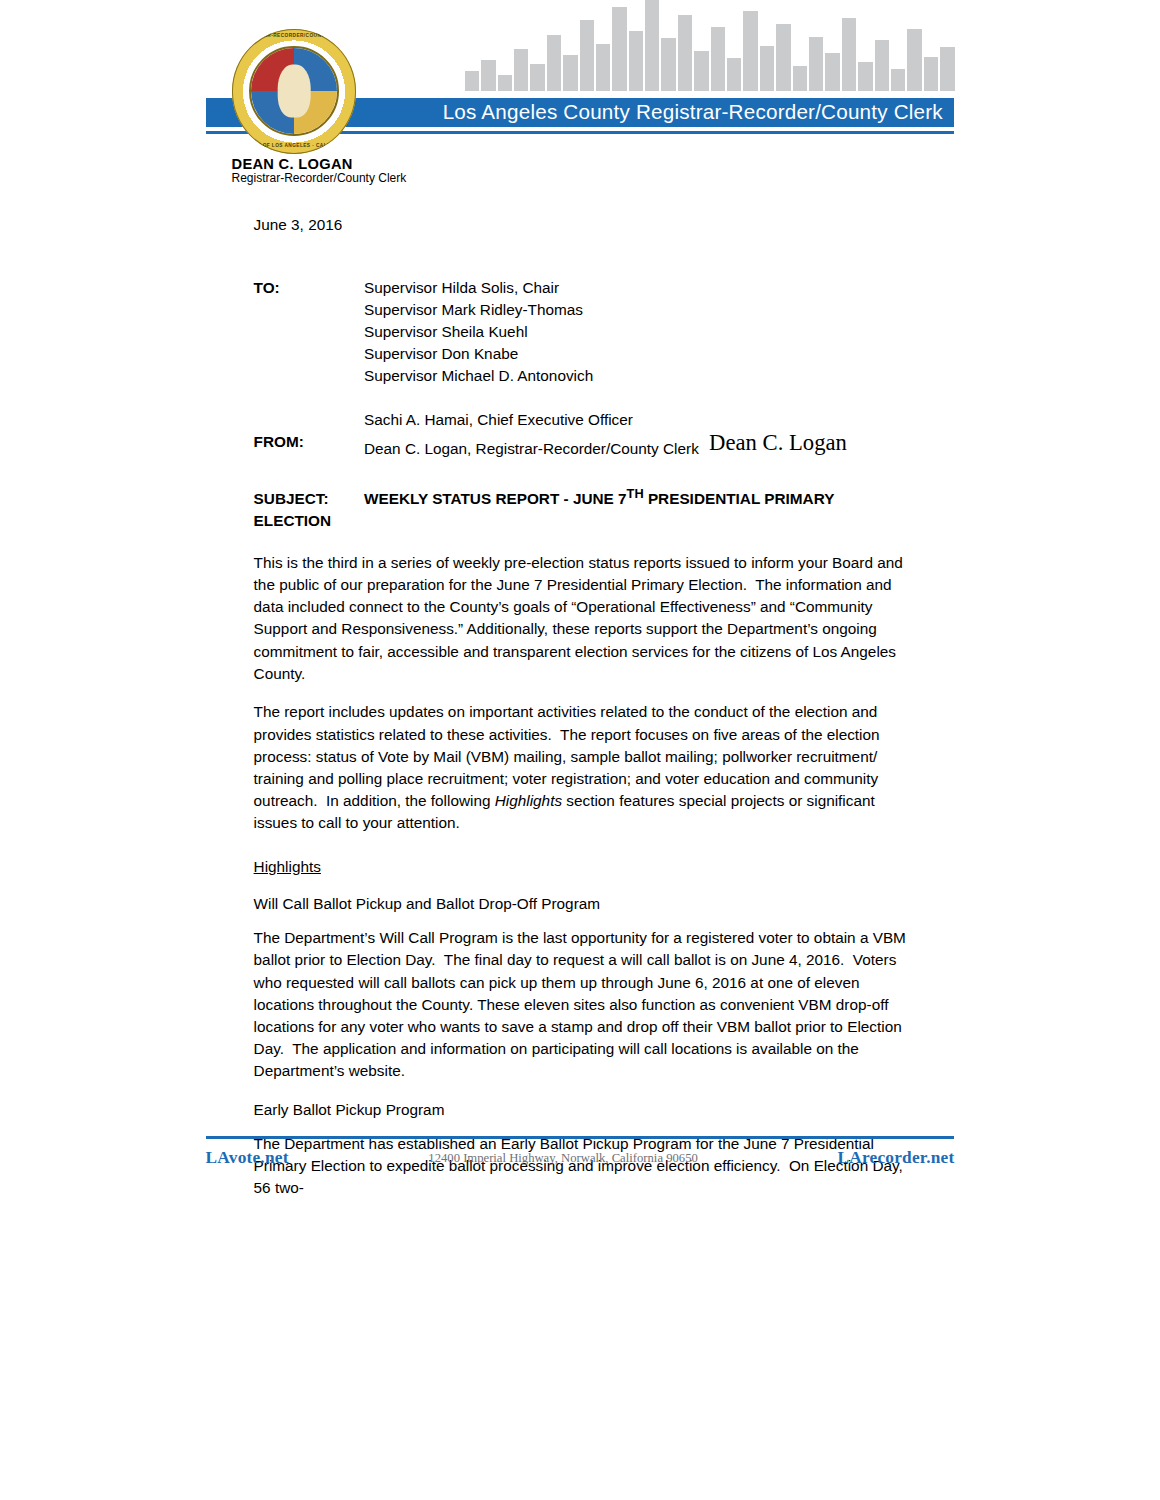Los Angeles County Registrar-Recorder/County Clerk
REGISTRAR-RECORDER/COUNTY CLERK
COUNTY OF LOS ANGELES · CALIFORNIA
DEAN C. LOGAN
Registrar-Recorder/County Clerk
June 3, 2016
| TO: | Supervisor Hilda Solis, Chair Supervisor Mark Ridley-Thomas Supervisor Sheila Kuehl Supervisor Don Knabe Supervisor Michael D. Antonovich Sachi A. Hamai, Chief Executive Officer |
| FROM: | Dean C. Logan, Registrar-Recorder/County Clerk Dean C. Logan |
SUBJECT: WEEKLY STATUS REPORT - JUNE 7TH PRESIDENTIAL PRIMARY ELECTION
This is the third in a series of weekly pre-election status reports issued to inform your Board and the public of our preparation for the June 7 Presidential Primary Election. The information and data included connect to the County’s goals of “Operational Effectiveness” and “Community Support and Responsiveness.” Additionally, these reports support the Department’s ongoing commitment to fair, accessible and transparent election services for the citizens of Los Angeles County.
The report includes updates on important activities related to the conduct of the election and provides statistics related to these activities. The report focuses on five areas of the election process: status of Vote by Mail (VBM) mailing, sample ballot mailing; pollworker recruitment/ training and polling place recruitment; voter registration; and voter education and community outreach. In addition, the following Highlights section features special projects or significant issues to call to your attention.
Highlights
Will Call Ballot Pickup and Ballot Drop-Off Program
The Department’s Will Call Program is the last opportunity for a registered voter to obtain a VBM ballot prior to Election Day. The final day to request a will call ballot is on June 4, 2016. Voters who requested will call ballots can pick up them up through June 6, 2016 at one of eleven locations throughout the County. These eleven sites also function as convenient VBM drop-off locations for any voter who wants to save a stamp and drop off their VBM ballot prior to Election Day. The application and information on participating will call locations is available on the Department’s website.
Early Ballot Pickup Program
The Department has established an Early Ballot Pickup Program for the June 7 Presidential Primary Election to expedite ballot processing and improve election efficiency. On Election Day, 56 two-
LAvote.net
12400 Imperial Highway, Norwalk, California 90650
LArecorder.net